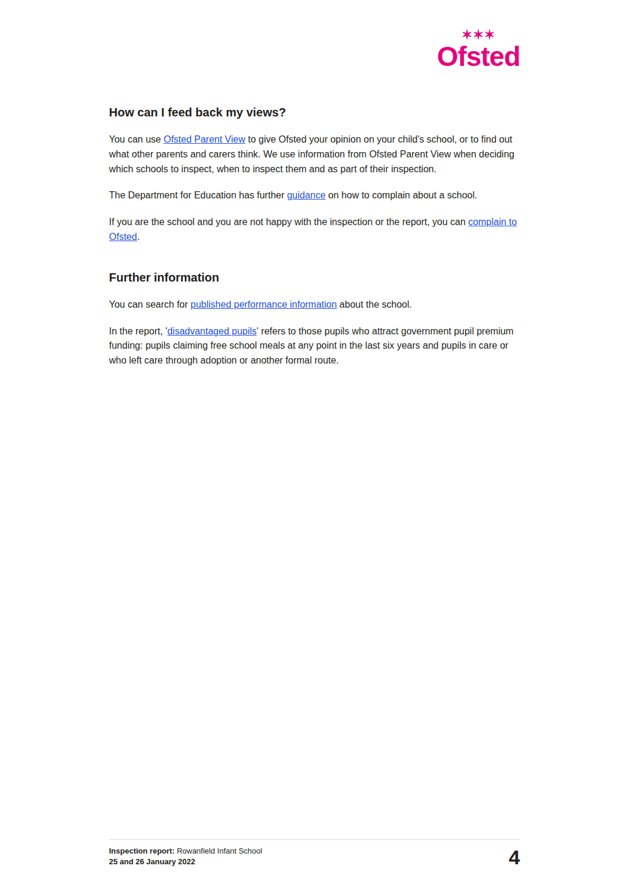✶✶✶
Ofsted
How can I feed back my views?
You can use Ofsted Parent View to give Ofsted your opinion on your child's school, or to find out what other parents and carers think. We use information from Ofsted Parent View when deciding which schools to inspect, when to inspect them and as part of their inspection.
The Department for Education has further guidance on how to complain about a school.
If you are the school and you are not happy with the inspection or the report, you can complain to Ofsted.
Further information
You can search for published performance information about the school.
In the report, 'disadvantaged pupils' refers to those pupils who attract government pupil premium funding: pupils claiming free school meals at any point in the last six years and pupils in care or who left care through adoption or another formal route.
Inspection report: Rowanfield Infant School
25 and 26 January 2022
4